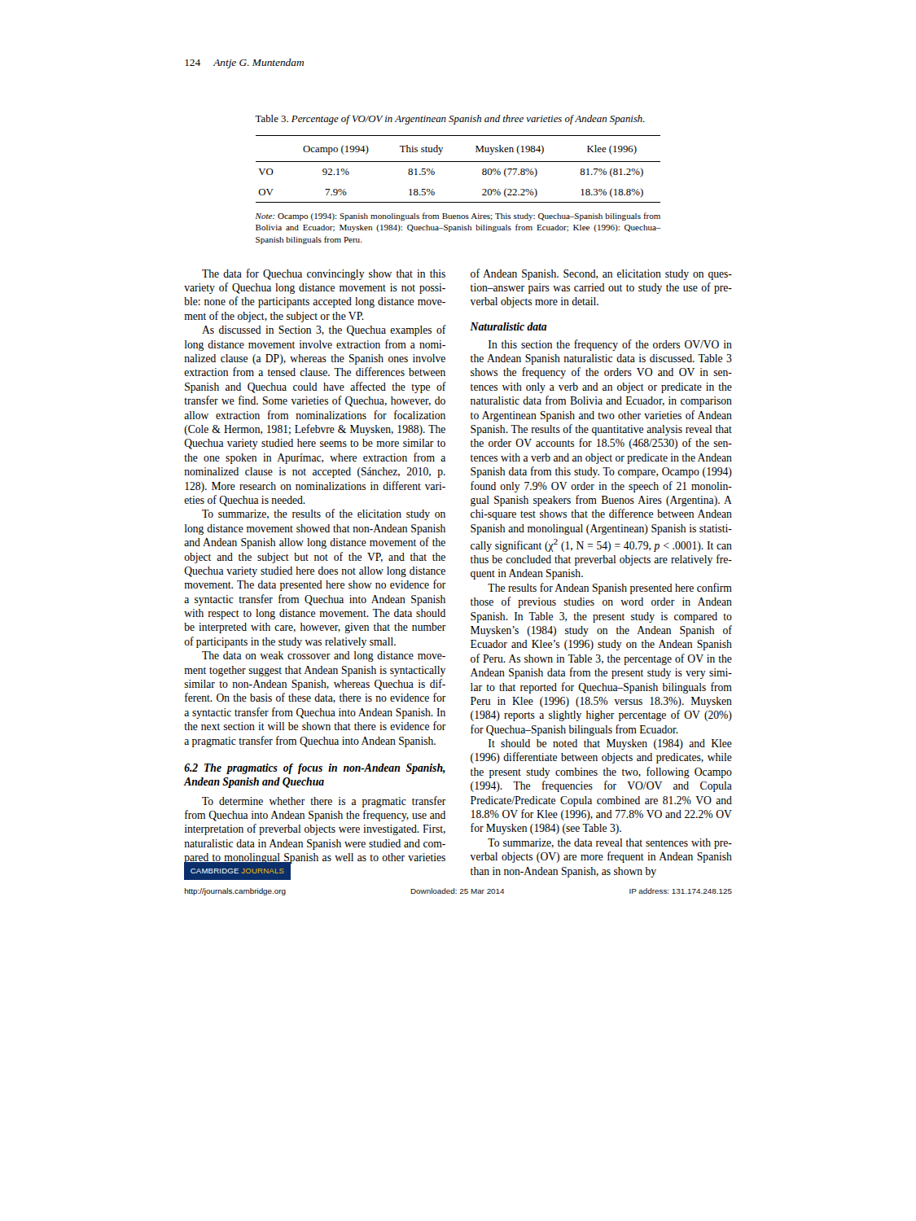124 Antje G. Muntendam
Table 3. Percentage of VO/OV in Argentinean Spanish and three varieties of Andean Spanish.
| | Ocampo (1994) | This study | Muysken (1984) | Klee (1996) |
| --- | --- | --- | --- | --- |
| VO | 92.1% | 81.5% | 80% (77.8%) | 81.7% (81.2%) |
| OV | 7.9% | 18.5% | 20% (22.2%) | 18.3% (18.8%) |
Note: Ocampo (1994): Spanish monolinguals from Buenos Aires; This study: Quechua–Spanish bilinguals from Bolivia and Ecuador; Muysken (1984): Quechua–Spanish bilinguals from Ecuador; Klee (1996): Quechua–Spanish bilinguals from Peru.
The data for Quechua convincingly show that in this variety of Quechua long distance movement is not possible: none of the participants accepted long distance movement of the object, the subject or the VP.
As discussed in Section 3, the Quechua examples of long distance movement involve extraction from a nominalized clause (a DP), whereas the Spanish ones involve extraction from a tensed clause. The differences between Spanish and Quechua could have affected the type of transfer we find. Some varieties of Quechua, however, do allow extraction from nominalizations for focalization (Cole & Hermon, 1981; Lefebvre & Muysken, 1988). The Quechua variety studied here seems to be more similar to the one spoken in Apurímac, where extraction from a nominalized clause is not accepted (Sánchez, 2010, p. 128). More research on nominalizations in different varieties of Quechua is needed.
To summarize, the results of the elicitation study on long distance movement showed that non-Andean Spanish and Andean Spanish allow long distance movement of the object and the subject but not of the VP, and that the Quechua variety studied here does not allow long distance movement. The data presented here show no evidence for a syntactic transfer from Quechua into Andean Spanish with respect to long distance movement. The data should be interpreted with care, however, given that the number of participants in the study was relatively small.
The data on weak crossover and long distance movement together suggest that Andean Spanish is syntactically similar to non-Andean Spanish, whereas Quechua is different. On the basis of these data, there is no evidence for a syntactic transfer from Quechua into Andean Spanish. In the next section it will be shown that there is evidence for a pragmatic transfer from Quechua into Andean Spanish.
6.2 The pragmatics of focus in non-Andean Spanish, Andean Spanish and Quechua
To determine whether there is a pragmatic transfer from Quechua into Andean Spanish the frequency, use and interpretation of preverbal objects were investigated. First, naturalistic data in Andean Spanish were studied and compared to monolingual Spanish as well as to other varieties of Andean Spanish. Second, an elicitation study on question–answer pairs was carried out to study the use of preverbal objects more in detail.
Naturalistic data
In this section the frequency of the orders OV/VO in the Andean Spanish naturalistic data is discussed. Table 3 shows the frequency of the orders VO and OV in sentences with only a verb and an object or predicate in the naturalistic data from Bolivia and Ecuador, in comparison to Argentinean Spanish and two other varieties of Andean Spanish. The results of the quantitative analysis reveal that the order OV accounts for 18.5% (468/2530) of the sentences with a verb and an object or predicate in the Andean Spanish data from this study. To compare, Ocampo (1994) found only 7.9% OV order in the speech of 21 monolingual Spanish speakers from Buenos Aires (Argentina). A chi-square test shows that the difference between Andean Spanish and monolingual (Argentinean) Spanish is statistically significant (χ2 (1, N = 54) = 40.79, p < .0001). It can thus be concluded that preverbal objects are relatively frequent in Andean Spanish.
The results for Andean Spanish presented here confirm those of previous studies on word order in Andean Spanish. In Table 3, the present study is compared to Muysken’s (1984) study on the Andean Spanish of Ecuador and Klee’s (1996) study on the Andean Spanish of Peru. As shown in Table 3, the percentage of OV in the Andean Spanish data from the present study is very similar to that reported for Quechua–Spanish bilinguals from Peru in Klee (1996) (18.5% versus 18.3%). Muysken (1984) reports a slightly higher percentage of OV (20%) for Quechua–Spanish bilinguals from Ecuador.
It should be noted that Muysken (1984) and Klee (1996) differentiate between objects and predicates, while the present study combines the two, following Ocampo (1994). The frequencies for VO/OV and Copula Predicate/Predicate Copula combined are 81.2% VO and 18.8% OV for Klee (1996), and 77.8% VO and 22.2% OV for Muysken (1984) (see Table 3).
To summarize, the data reveal that sentences with preverbal objects (OV) are more frequent in Andean Spanish than in non-Andean Spanish, as shown by
CAMBRIDGE JOURNALS
http://journals.cambridge.org
Downloaded: 25 Mar 2014
IP address: 131.174.248.125